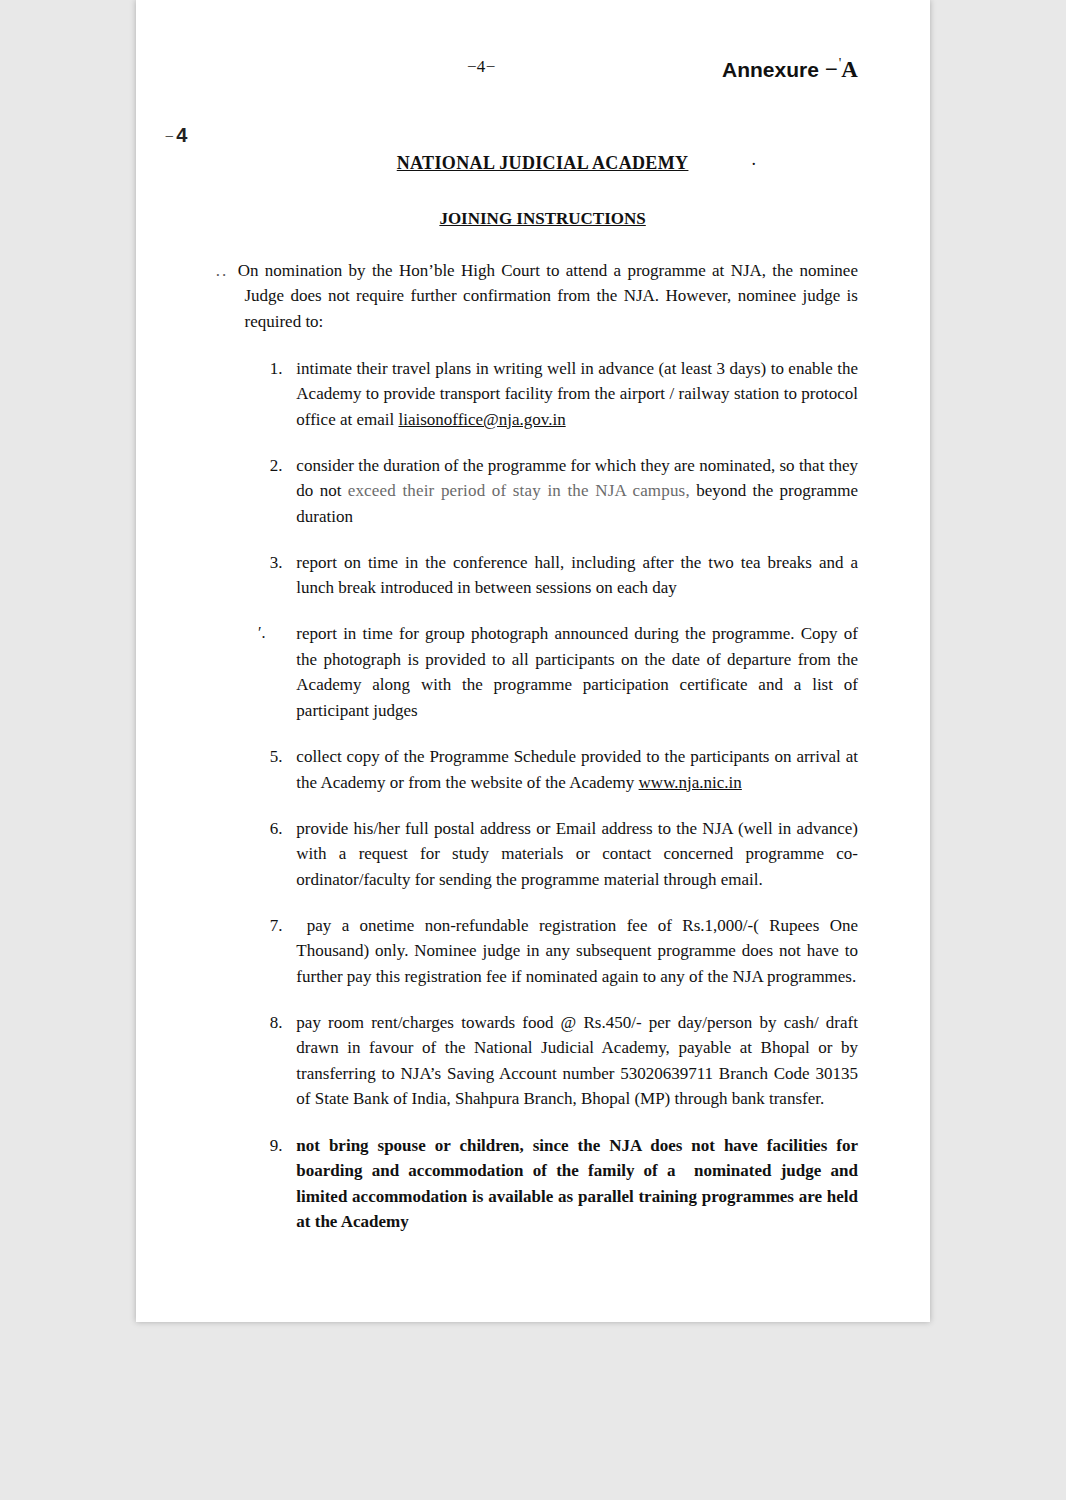−4−
Annexure −'A
−
4
NATIONAL JUDICIAL ACADEMY·
JOINING INSTRUCTIONS
.. On nomination by the Hon’ble High Court to attend a programme at NJA, the nominee Judge does not require further confirmation from the NJA. However, nominee judge is required to:
intimate their travel plans in writing well in advance (at least 3 days) to enable the Academy to provide transport facility from the airport / railway station to protocol office at email liaisonoffice@nja.gov.in
consider the duration of the programme for which they are nominated, so that they do not exceed their period of stay in the NJA campus, beyond the programme duration
report on time in the conference hall, including after the two tea breaks and a lunch break introduced in between sessions on each day
report in time for group photograph announced during the programme. Copy of the photograph is provided to all participants on the date of departure from the Academy along with the programme participation certificate and a list of participant judges
collect copy of the Programme Schedule provided to the participants on arrival at the Academy or from the website of the Academy www.nja.nic.in
provide his/her full postal address or Email address to the NJA (well in advance) with a request for study materials or contact concerned programme co-ordinator/faculty for sending the programme material through email.
pay a onetime non-refundable registration fee of Rs.1,000/-( Rupees One Thousand) only. Nominee judge in any subsequent programme does not have to further pay this registration fee if nominated again to any of the NJA programmes.
pay room rent/charges towards food @ Rs.450/- per day/person by cash/ draft drawn in favour of the National Judicial Academy, payable at Bhopal or by transferring to NJA’s Saving Account number 53020639711 Branch Code 30135 of State Bank of India, Shahpura Branch, Bhopal (MP) through bank transfer.
not bring spouse or children, since the NJA does not have facilities for boarding and accommodation of the family of a nominated judge and limited accommodation is available as parallel training programmes are held at the Academy